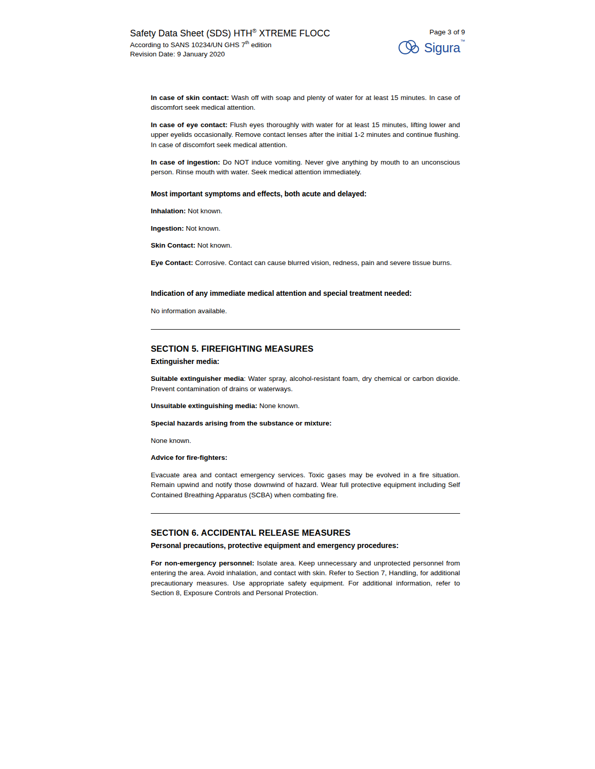Safety Data Sheet (SDS) HTH® XTREME FLOCC
According to SANS 10234/UN GHS 7th edition
Revision Date: 9 January 2020
Page 3 of 9
Sigura™
In case of skin contact: Wash off with soap and plenty of water for at least 15 minutes. In case of discomfort seek medical attention.
In case of eye contact: Flush eyes thoroughly with water for at least 15 minutes, lifting lower and upper eyelids occasionally. Remove contact lenses after the initial 1-2 minutes and continue flushing. In case of discomfort seek medical attention.
In case of ingestion: Do NOT induce vomiting. Never give anything by mouth to an unconscious person. Rinse mouth with water. Seek medical attention immediately.
Most important symptoms and effects, both acute and delayed:
Inhalation: Not known.
Ingestion: Not known.
Skin Contact: Not known.
Eye Contact: Corrosive. Contact can cause blurred vision, redness, pain and severe tissue burns.
Indication of any immediate medical attention and special treatment needed:
No information available.
SECTION 5. FIREFIGHTING MEASURES
Extinguisher media:
Suitable extinguisher media: Water spray, alcohol-resistant foam, dry chemical or carbon dioxide. Prevent contamination of drains or waterways.
Unsuitable extinguishing media: None known.
Special hazards arising from the substance or mixture:
None known.
Advice for fire-fighters:
Evacuate area and contact emergency services. Toxic gases may be evolved in a fire situation. Remain upwind and notify those downwind of hazard. Wear full protective equipment including Self Contained Breathing Apparatus (SCBA) when combating fire.
SECTION 6. ACCIDENTAL RELEASE MEASURES
Personal precautions, protective equipment and emergency procedures:
For non-emergency personnel: Isolate area. Keep unnecessary and unprotected personnel from entering the area. Avoid inhalation, and contact with skin. Refer to Section 7, Handling, for additional precautionary measures. Use appropriate safety equipment. For additional information, refer to Section 8, Exposure Controls and Personal Protection.